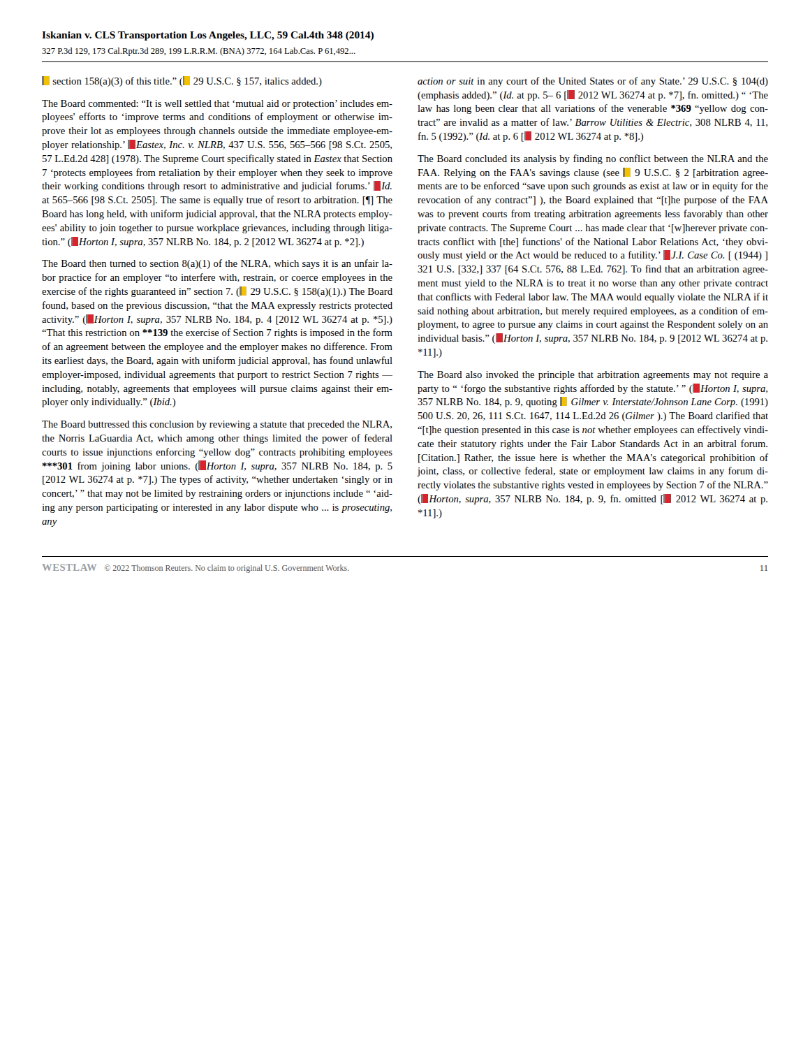Iskanian v. CLS Transportation Los Angeles, LLC, 59 Cal.4th 348 (2014)
327 P.3d 129, 173 Cal.Rptr.3d 289, 199 L.R.R.M. (BNA) 3772, 164 Lab.Cas. P 61,492...
section 158(a)(3) of this title.” ( 29 U.S.C. § 157, italics added.)
The Board commented: “It is well settled that ‘mutual aid or protection’ includes employees' efforts to ‘improve terms and conditions of employment or otherwise improve their lot as employees through channels outside the immediate employee-employer relationship.’ Eastex, Inc. v. NLRB, 437 U.S. 556, 565–566 [98 S.Ct. 2505, 57 L.Ed.2d 428] (1978). The Supreme Court specifically stated in Eastex that Section 7 ‘protects employees from retaliation by their employer when they seek to improve their working conditions through resort to administrative and judicial forums.’ Id. at 565–566 [98 S.Ct. 2505]. The same is equally true of resort to arbitration. [¶] The Board has long held, with uniform judicial approval, that the NLRA protects employees' ability to join together to pursue workplace grievances, including through litigation.” ( Horton I, supra, 357 NLRB No. 184, p. 2 [2012 WL 36274 at p. *2].)
The Board then turned to section 8(a)(1) of the NLRA, which says it is an unfair labor practice for an employer “to interfere with, restrain, or coerce employees in the exercise of the rights guaranteed in” section 7. ( 29 U.S.C. § 158(a)(1).) The Board found, based on the previous discussion, “that the MAA expressly restricts protected activity.” ( Horton I, supra, 357 NLRB No. 184, p. 4 [2012 WL 36274 at p. *5].) “That this restriction on **139 the exercise of Section 7 rights is imposed in the form of an agreement between the employee and the employer makes no difference. From its earliest days, the Board, again with uniform judicial approval, has found unlawful employer-imposed, individual agreements that purport to restrict Section 7 rights —including, notably, agreements that employees will pursue claims against their employer only individually.” (Ibid.)
The Board buttressed this conclusion by reviewing a statute that preceded the NLRA, the Norris LaGuardia Act, which among other things limited the power of federal courts to issue injunctions enforcing “yellow dog” contracts prohibiting employees ***301 from joining labor unions. ( Horton I, supra, 357 NLRB No. 184, p. 5 [2012 WL 36274 at p. *7].) The types of activity, “whether undertaken ‘singly or in concert,’ ” that may not be limited by restraining orders or injunctions include “ ‘aiding any person participating or interested in any labor dispute who ... is prosecuting, any
action or suit in any court of the United States or of any State.’ 29 U.S.C. § 104(d) (emphasis added).” (Id. at pp. 5– 6 [ 2012 WL 36274 at p. *7], fn. omitted.) “ ‘The law has long been clear that all variations of the venerable *369 “yellow dog contract” are invalid as a matter of law.’ Barrow Utilities & Electric, 308 NLRB 4, 11, fn. 5 (1992).” (Id. at p. 6 [ 2012 WL 36274 at p. *8].)
The Board concluded its analysis by finding no conflict between the NLRA and the FAA. Relying on the FAA's savings clause (see 9 U.S.C. § 2 [arbitration agreements are to be enforced “save upon such grounds as exist at law or in equity for the revocation of any contract”] ), the Board explained that “[t]he purpose of the FAA was to prevent courts from treating arbitration agreements less favorably than other private contracts. The Supreme Court ... has made clear that ‘[w]herever private contracts conflict with [the] functions' of the National Labor Relations Act, ‘they obviously must yield or the Act would be reduced to a futility.’ J.I. Case Co. [ (1944) ] 321 U.S. [332,] 337 [64 S.Ct. 576, 88 L.Ed. 762]. To find that an arbitration agreement must yield to the NLRA is to treat it no worse than any other private contract that conflicts with Federal labor law. The MAA would equally violate the NLRA if it said nothing about arbitration, but merely required employees, as a condition of employment, to agree to pursue any claims in court against the Respondent solely on an individual basis.” ( Horton I, supra, 357 NLRB No. 184, p. 9 [2012 WL 36274 at p. *11].)
The Board also invoked the principle that arbitration agreements may not require a party to “ ‘forgo the substantive rights afforded by the statute.’ ” ( Horton I, supra, 357 NLRB No. 184, p. 9, quoting Gilmer v. Interstate/Johnson Lane Corp. (1991) 500 U.S. 20, 26, 111 S.Ct. 1647, 114 L.Ed.2d 26 (Gilmer ).) The Board clarified that “[t]he question presented in this case is not whether employees can effectively vindicate their statutory rights under the Fair Labor Standards Act in an arbitral forum. [Citation.] Rather, the issue here is whether the MAA's categorical prohibition of joint, class, or collective federal, state or employment law claims in any forum directly violates the substantive rights vested in employees by Section 7 of the NLRA.” ( Horton, supra, 357 NLRB No. 184, p. 9, fn. omitted [ 2012 WL 36274 at p. *11].)
WESTLAW
© 2022 Thomson Reuters. No claim to original U.S. Government Works.
11